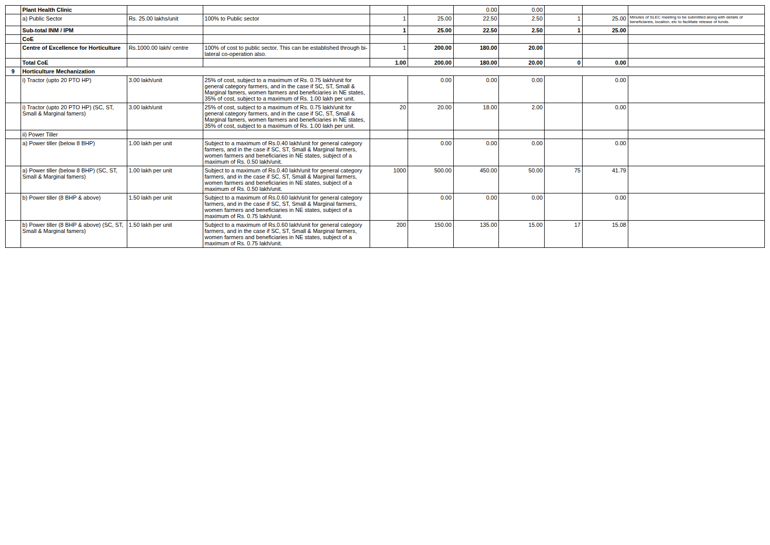| | Plant Health Clinic | | | | | 0.00 | 0.00 | | | |
| | a) Public Sector | Rs. 25.00 lakhs/unit | 100% to Public sector | 1 | 25.00 | 22.50 | 2.50 | 1 | 25.00 | Minutes of SLEC meeting to be submitted along with details of beneficiareis, locaiton, etc to facilitate release of funds. |
| | Sub-total INM / IPM | | | 1 | 25.00 | 22.50 | 2.50 | 1 | 25.00 | |
| | CoE | | | | | | | | | |
| | Centre of Excellence for Horticulture | Rs.1000.00 lakh/ centre | 100% of cost to public sector. This can be established through bi-lateral co-operation also. | 1 | 200.00 | 180.00 | 20.00 | | | |
| | Total CoE | | | 1.00 | 200.00 | 180.00 | 20.00 | 0 | 0.00 | |
| 9 | Horticulture Mechanization |
| | i) Tractor (upto 20 PTO HP) | 3.00 lakh/unit | 25% of cost, subject to a maximum of Rs. 0.75 lakh/unit for general category farmers, and in the case if SC, ST, Small & Marginal famers, women farmers and beneficiaries in NE states, 35% of cost, subject to a maximum of Rs. 1.00 lakh per unit. | | 0.00 | 0.00 | 0.00 | | 0.00 | |
| | i) Tractor (upto 20 PTO HP) (SC, ST, Small & Marginal famers) | 3.00 lakh/unit | 25% of cost, subject to a maximum of Rs. 0.75 lakh/unit for general category farmers, and in the case if SC, ST, Small & Marginal famers, women farmers and beneficiaries in NE states, 35% of cost, subject to a maximum of Rs. 1.00 lakh per unit. | 20 | 20.00 | 18.00 | 2.00 | | 0.00 | |
| | ii) Power Tiller | | | | | | | | | |
| | a) Power tiller (below 8 BHP) | 1.00 lakh per unit | Subject to a maximum of Rs.0.40 lakh/unit for general category farmers, and in the case if SC, ST, Small & Marginal farmers, women farmers and beneficiaries in NE states, subject of a maximum of Rs. 0.50 lakh/unit. | | 0.00 | 0.00 | 0.00 | | 0.00 | |
| | a) Power tiller (below 8 BHP) (SC, ST, Small & Marginal famers) | 1.00 lakh per unit | Subject to a maximum of Rs.0.40 lakh/unit for general category farmers, and in the case if SC, ST, Small & Marginal farmers, women farmers and beneficiaries in NE states, subject of a maximum of Rs. 0.50 lakh/unit. | 1000 | 500.00 | 450.00 | 50.00 | 75 | 41.79 | |
| | b) Power tiller (8 BHP & above) | 1.50 lakh per unit | Subject to a maximum of Rs.0.60 lakh/unit for general category farmers, and in the case if SC, ST, Small & Marginal farmers, women farmers and beneficiaries in NE states, subject of a maximum of Rs. 0.75 lakh/unit. | | 0.00 | 0.00 | 0.00 | | 0.00 | |
| | b) Power tiller (8 BHP & above) (SC, ST, Small & Marginal famers) | 1.50 lakh per unit | Subject to a maximum of Rs.0.60 lakh/unit for general category farmers, and in the case if SC, ST, Small & Marginal farmers, women farmers and beneficiaries in NE states, subject of a maximum of Rs. 0.75 lakh/unit. | 200 | 150.00 | 135.00 | 15.00 | 17 | 15.08 | |